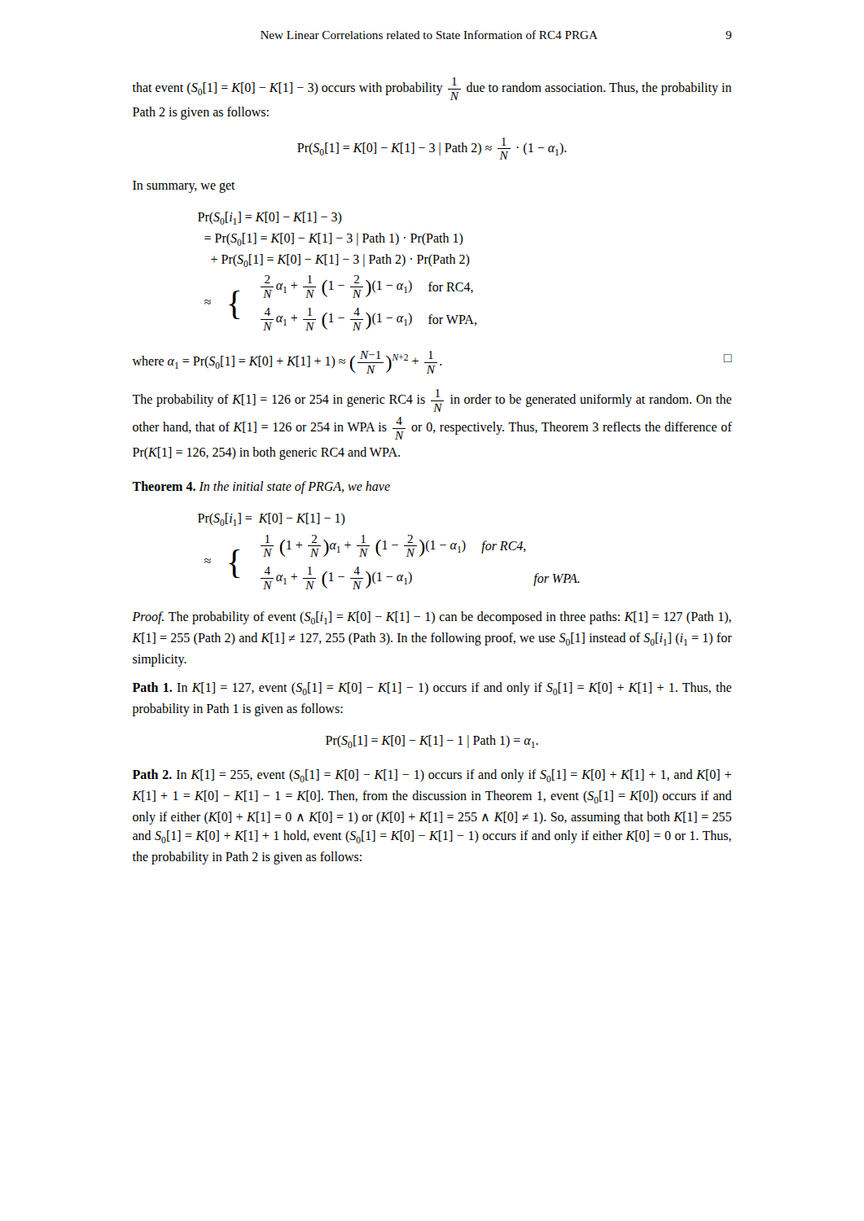New Linear Correlations related to State Information of RC4 PRGA 9
that event (S0[1] = K[0] − K[1] − 3) occurs with probability 1 N due to random association. Thus, the probability in Path 2 is given as follows:
Pr(S0[1] = K[0] − K[1] − 3 | Path 2) ≈ 1 N · (1 − α1).
In summary, we get
Pr(S0[i1] = K[0] − K[1] − 3) = Pr(S0[1] = K[0] − K[1] − 3 | Path 1) · Pr(Path 1) + Pr(S0[1] = K[0] − K[1] − 3 | Path 2) · Pr(Path 2) ≈
| { | 2 N α 1 + 1 N ( 1 − 2 N ) (1 − α 1 ) | for RC4, |
| 4 N α 1 + 1 N ( 1 − 4 N ) (1 − α 1 ) | for WPA, |
where α1 = Pr(S0[1] = K[0] + K[1] + 1) ≈ (N−1 N)N+2 + 1 N. □
The probability of K[1] = 126 or 254 in generic RC4 is 1 N in order to be generated uniformly at random. On the other hand, that of K[1] = 126 or 254 in WPA is 4 N or 0, respectively. Thus, Theorem 3 reflects the difference of Pr(K[1] = 126, 254) in both generic RC4 and WPA.
Theorem 4. In the initial state of PRGA, we have
Pr(S0[i1] = K[0] − K[1] − 1) ≈
| { | 1 N ( 1 + 2 N ) α 1 + 1 N ( 1 − 2 N ) (1 − α 1 ) | for RC4, |
| 4 N α 1 + 1 N ( 1 − 4 N ) (1 − α 1 ) | for WPA. |
Proof. The probability of event (S0[i1] = K[0] − K[1] − 1) can be decomposed in three paths: K[1] = 127 (Path 1), K[1] = 255 (Path 2) and K[1] ≠ 127, 255 (Path 3). In the following proof, we use S0[1] instead of S0[i1] (i1 = 1) for simplicity.
Path 1. In K[1] = 127, event (S0[1] = K[0] − K[1] − 1) occurs if and only if S0[1] = K[0] + K[1] + 1. Thus, the probability in Path 1 is given as follows:
Pr(S0[1] = K[0] − K[1] − 1 | Path 1) = α1.
Path 2. In K[1] = 255, event (S0[1] = K[0] − K[1] − 1) occurs if and only if S0[1] = K[0] + K[1] + 1, and K[0] + K[1] + 1 = K[0] − K[1] − 1 = K[0]. Then, from the discussion in Theorem 1, event (S0[1] = K[0]) occurs if and only if either (K[0] + K[1] = 0 ∧ K[0] = 1) or (K[0] + K[1] = 255 ∧ K[0] ≠ 1). So, assuming that both K[1] = 255 and S0[1] = K[0] + K[1] + 1 hold, event (S0[1] = K[0] − K[1] − 1) occurs if and only if either K[0] = 0 or 1. Thus, the probability in Path 2 is given as follows: